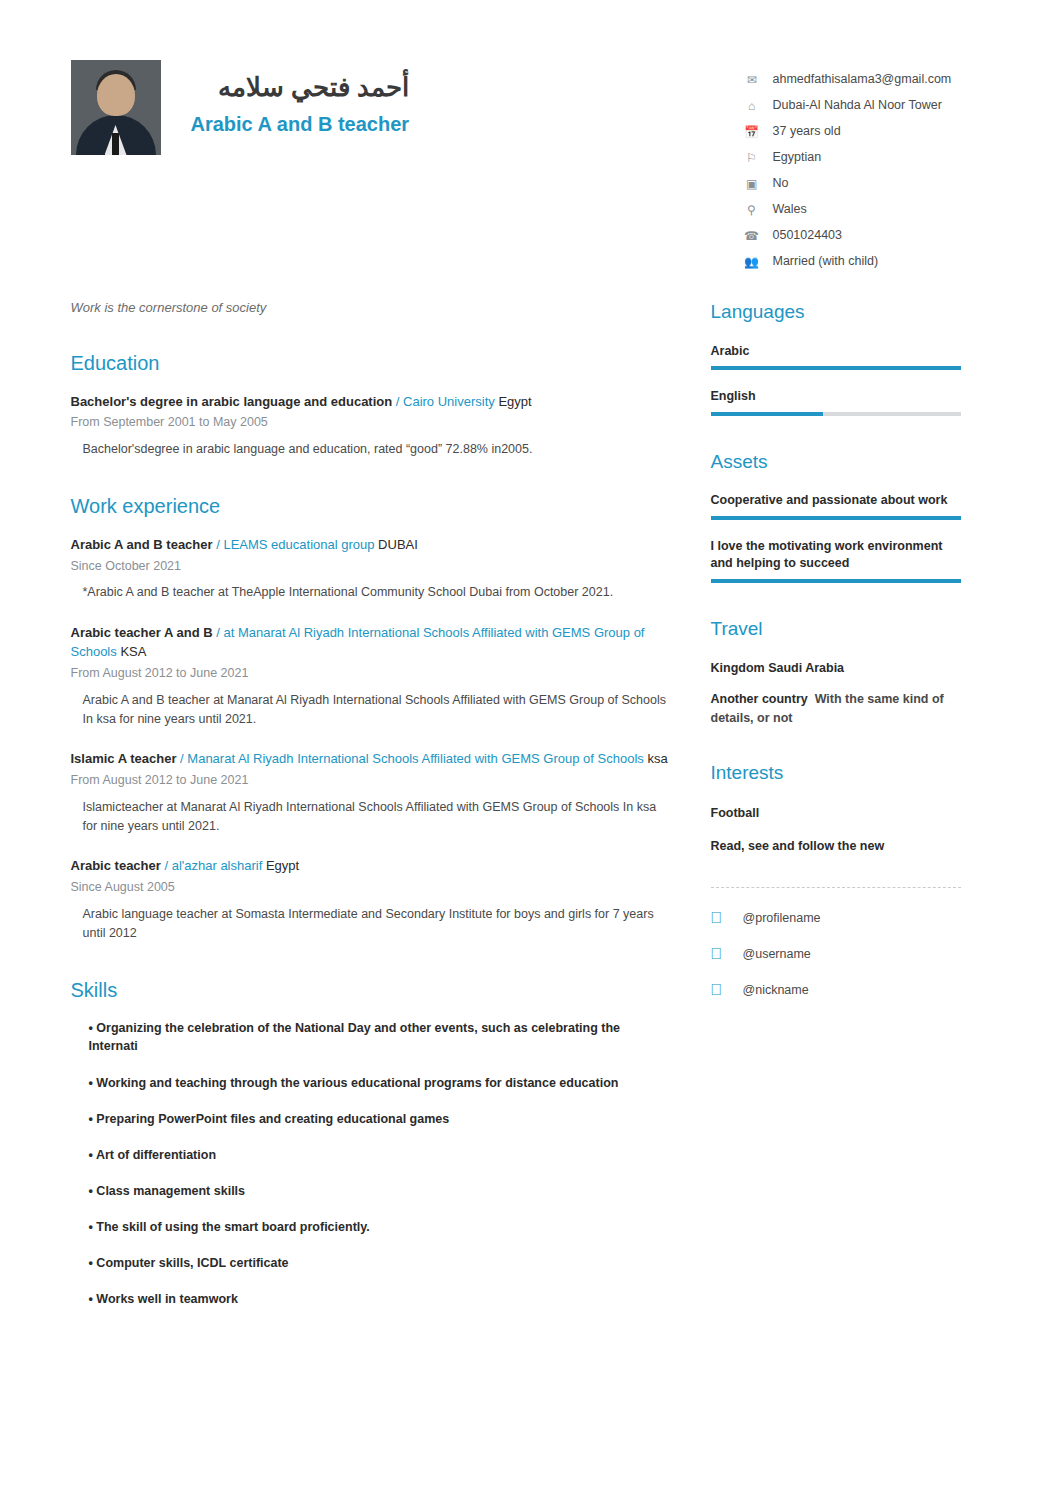أحمد فتحي سلامه
Arabic A and B teacher
✉
ahmedfathisalama3@gmail.com
⌂
Dubai-Al Nahda Al Noor Tower
📅
37 years old
⚐
Egyptian
▣
No
⚲
Wales
☎
0501024403
👥
Married (with child)
Work is the cornerstone of society
Education
Bachelor's degree in arabic language and education / Cairo University Egypt
From September 2001 to May 2005
Bachelor'sdegree in arabic language and education, rated “good” 72.88% in2005.
Work experience
Arabic A and B teacher / LEAMS educational group DUBAI
Since October 2021
*Arabic A and B teacher at TheApple International Community School Dubai from October 2021.
Arabic teacher A and B / at Manarat Al Riyadh International Schools Affiliated with GEMS Group of Schools KSA
From August 2012 to June 2021
Arabic A and B teacher at Manarat Al Riyadh International Schools Affiliated with GEMS Group of Schools In ksa for nine years until 2021.
Islamic A teacher / Manarat Al Riyadh International Schools Affiliated with GEMS Group of Schools ksa
From August 2012 to June 2021
Islamicteacher at Manarat Al Riyadh International Schools Affiliated with GEMS Group of Schools In ksa for nine years until 2021.
Arabic teacher / al'azhar alsharif Egypt
Since August 2005
Arabic language teacher at Somasta Intermediate and Secondary Institute for boys and girls for 7 years until 2012
Skills
• Organizing the celebration of the National Day and other events, such as celebrating the Internati
• Working and teaching through the various educational programs for distance education
• Preparing PowerPoint files and creating educational games
• Art of differentiation
• Class management skills
• The skill of using the smart board proficiently.
• Computer skills, ICDL certificate
• Works well in teamwork
Languages
Arabic
English
Assets
Cooperative and passionate about work
I love the motivating work environment and helping to succeed
Travel
Kingdom Saudi Arabia
Another country With the same kind of details, or not
Interests
Football
Read, see and follow the new

@profilename

@username

@nickname